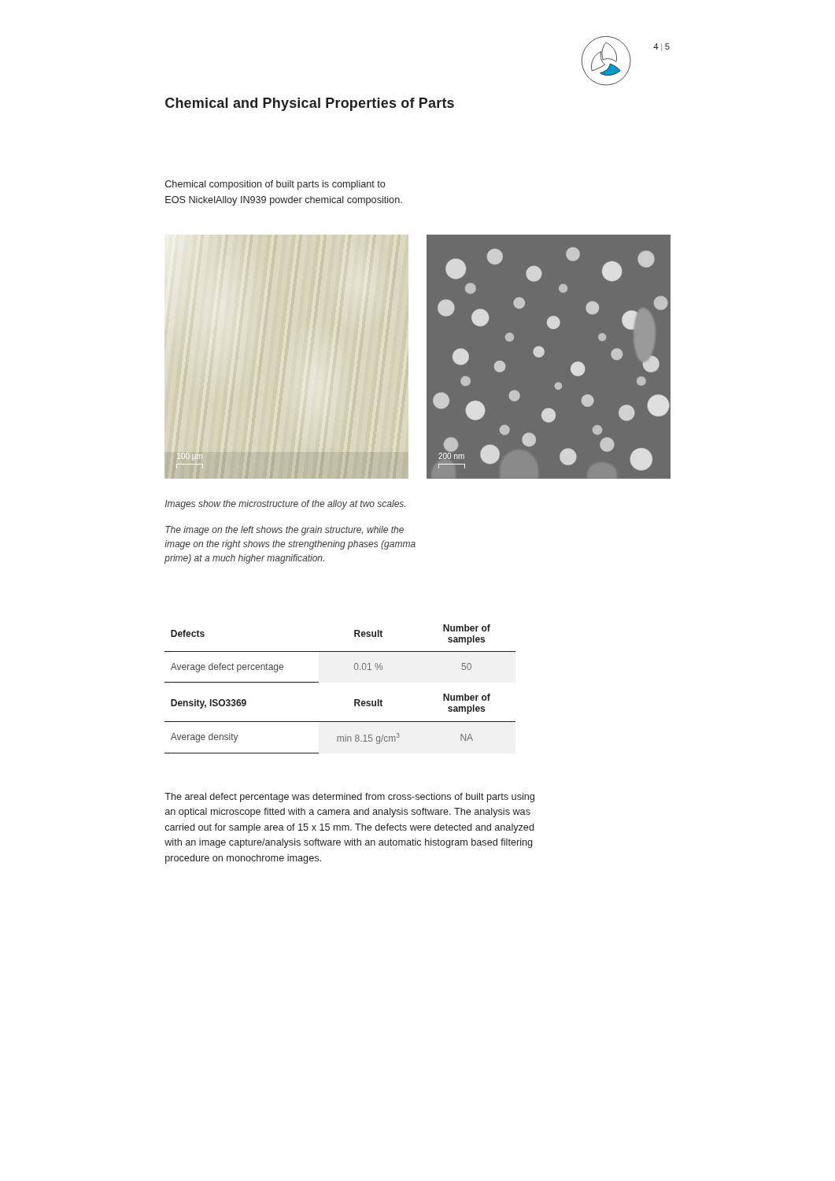4|5
Chemical and Physical Properties of Parts
Chemical composition of built parts is compliant to
EOS NickelAlloy IN939 powder chemical composition.
100 µm
200 nm
Images show the microstructure of the alloy at two scales.
The image on the left shows the grain structure, while the image on the right shows the strengthening phases (gamma prime) at a much higher magnification.
| Defects | Result | Number of samples |
| --- | --- | --- |
| Average defect percentage | 0.01 % | 50 |
| Density, ISO3369 | Result | Number of samples |
| --- | --- | --- |
| Average density | min 8.15 g/cm 3 | NA |
The areal defect percentage was determined from cross-sections of built parts using an optical microscope fitted with a camera and analysis software. The analysis was carried out for sample area of 15 x 15 mm. The defects were detected and analyzed with an image capture/analysis software with an automatic histogram based filtering procedure on monochrome images.